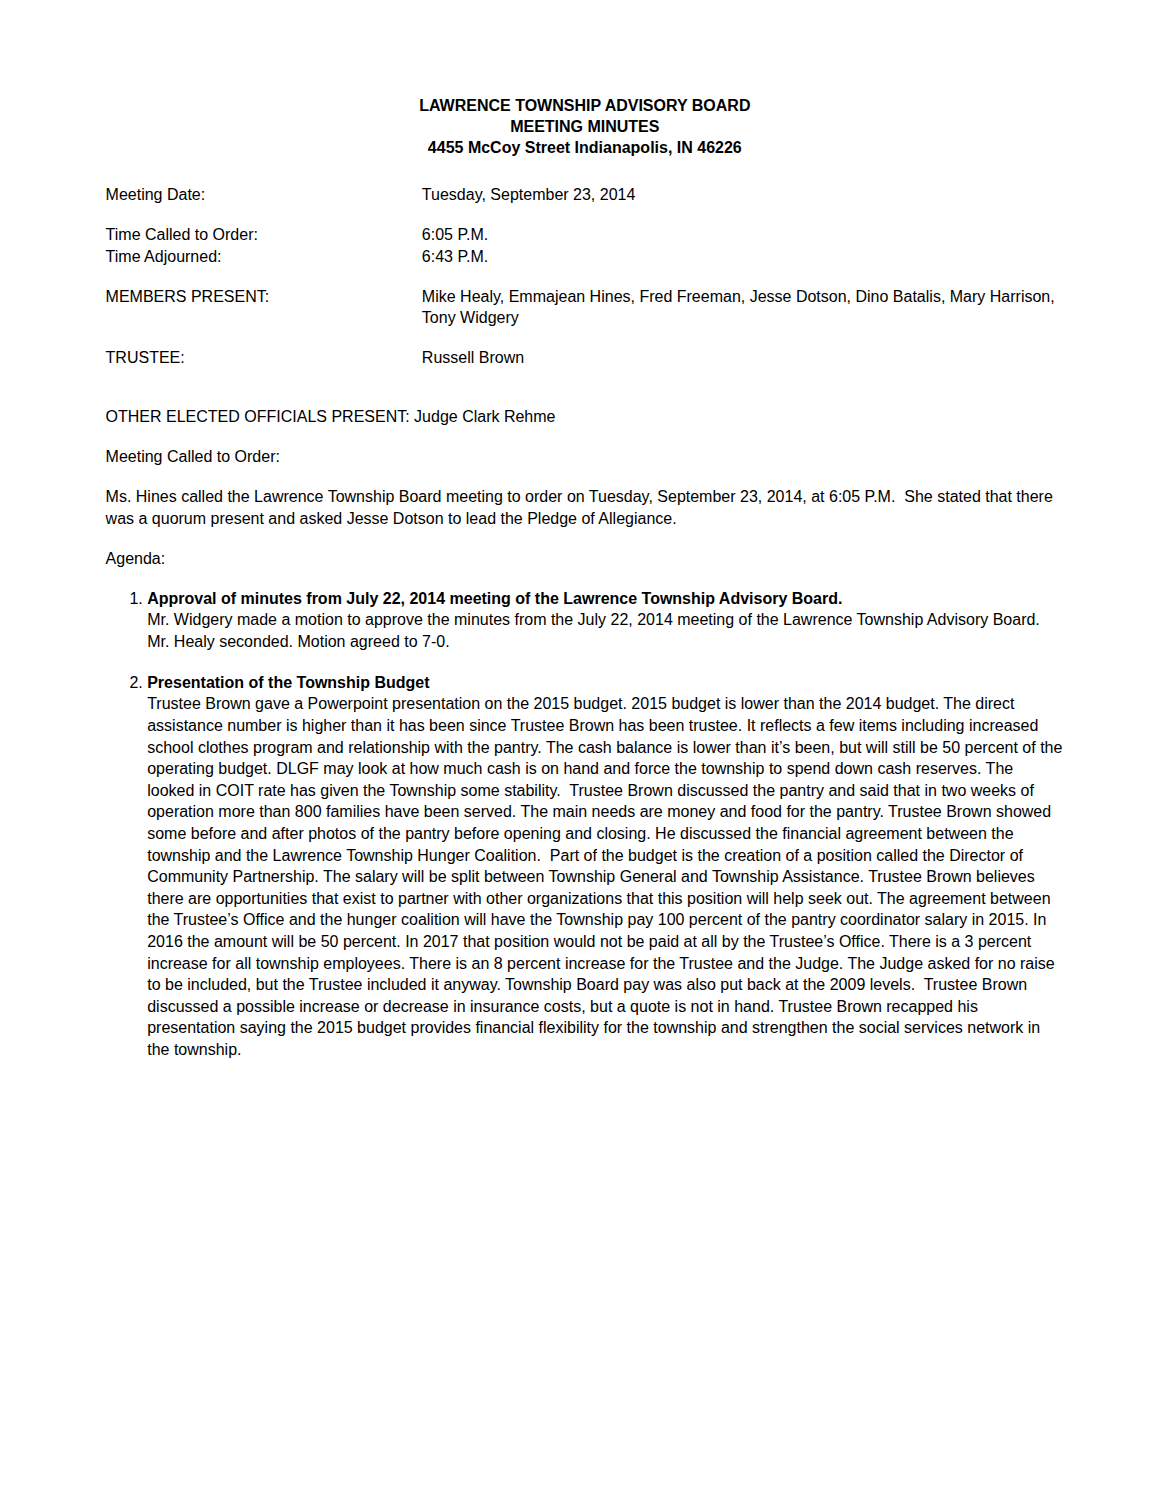LAWRENCE TOWNSHIP ADVISORY BOARD
MEETING MINUTES
4455 McCoy Street Indianapolis, IN 46226
| Meeting Date: | Tuesday, September 23, 2014 |
| Time Called to Order: Time Adjourned: | 6:05 P.M. 6:43 P.M. |
| MEMBERS PRESENT: | Mike Healy, Emmajean Hines, Fred Freeman, Jesse Dotson, Dino Batalis, Mary Harrison, Tony Widgery |
| TRUSTEE: | Russell Brown |
OTHER ELECTED OFFICIALS PRESENT: Judge Clark Rehme
Meeting Called to Order:
Ms. Hines called the Lawrence Township Board meeting to order on Tuesday, September 23, 2014, at 6:05 P.M. She stated that there was a quorum present and asked Jesse Dotson to lead the Pledge of Allegiance.
Agenda:
Approval of minutes from July 22, 2014 meeting of the Lawrence Township Advisory Board.
Mr. Widgery made a motion to approve the minutes from the July 22, 2014 meeting of the Lawrence Township Advisory Board. Mr. Healy seconded. Motion agreed to 7-0.
Presentation of the Township Budget
Trustee Brown gave a Powerpoint presentation on the 2015 budget. 2015 budget is lower than the 2014 budget. The direct assistance number is higher than it has been since Trustee Brown has been trustee. It reflects a few items including increased school clothes program and relationship with the pantry. The cash balance is lower than it’s been, but will still be 50 percent of the operating budget. DLGF may look at how much cash is on hand and force the township to spend down cash reserves. The looked in COIT rate has given the Township some stability. Trustee Brown discussed the pantry and said that in two weeks of operation more than 800 families have been served. The main needs are money and food for the pantry. Trustee Brown showed some before and after photos of the pantry before opening and closing. He discussed the financial agreement between the township and the Lawrence Township Hunger Coalition. Part of the budget is the creation of a position called the Director of Community Partnership. The salary will be split between Township General and Township Assistance. Trustee Brown believes there are opportunities that exist to partner with other organizations that this position will help seek out. The agreement between the Trustee’s Office and the hunger coalition will have the Township pay 100 percent of the pantry coordinator salary in 2015. In 2016 the amount will be 50 percent. In 2017 that position would not be paid at all by the Trustee’s Office. There is a 3 percent increase for all township employees. There is an 8 percent increase for the Trustee and the Judge. The Judge asked for no raise to be included, but the Trustee included it anyway. Township Board pay was also put back at the 2009 levels. Trustee Brown discussed a possible increase or decrease in insurance costs, but a quote is not in hand. Trustee Brown recapped his presentation saying the 2015 budget provides financial flexibility for the township and strengthen the social services network in the township.